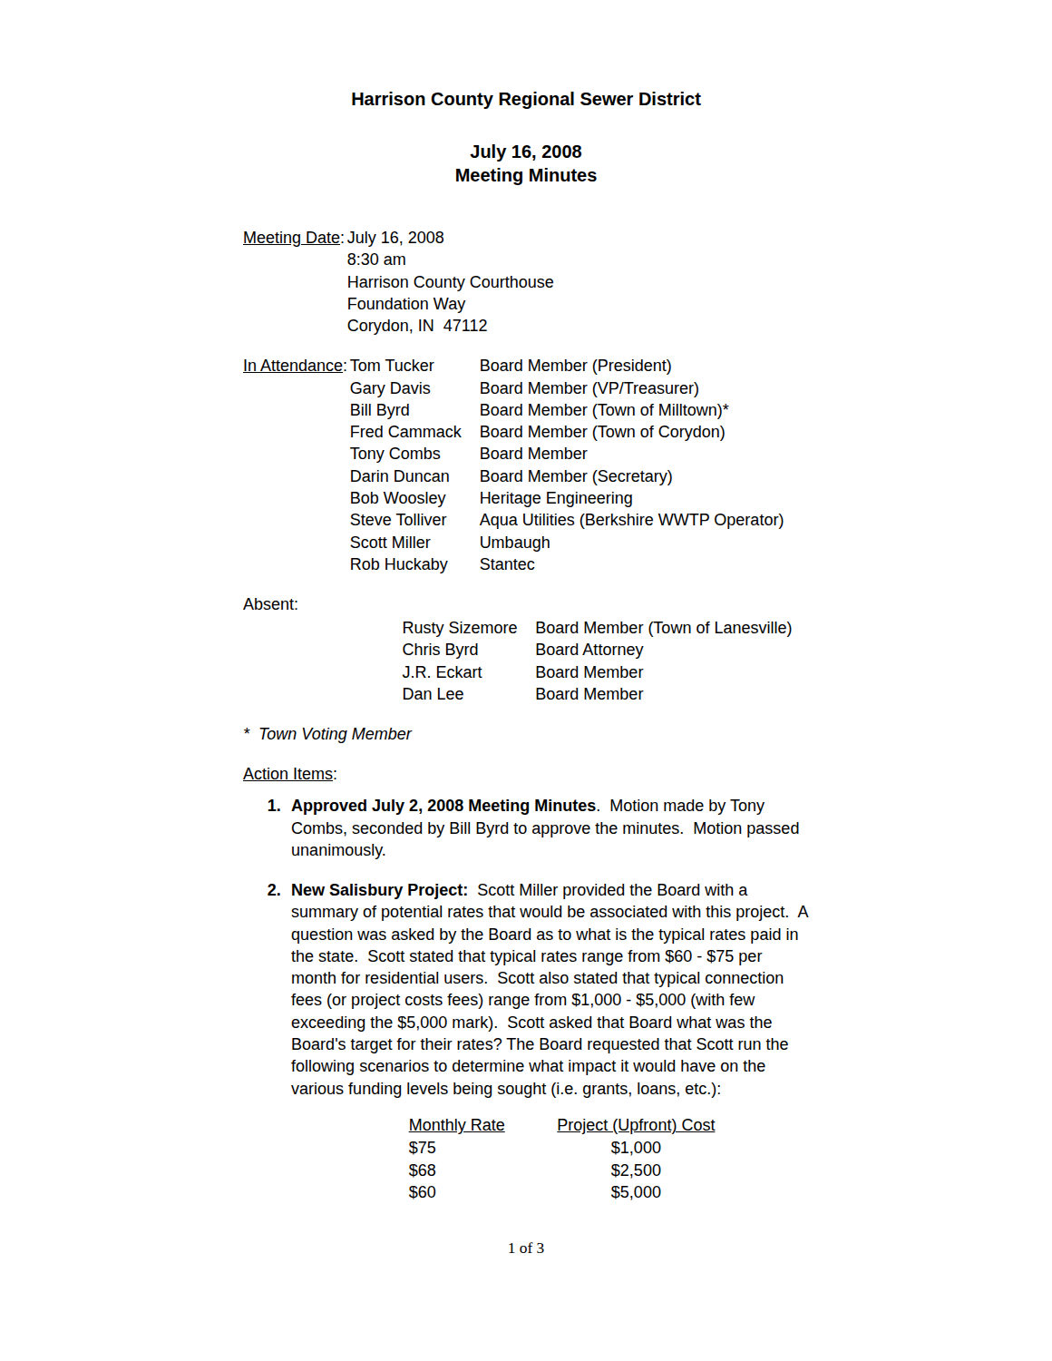Harrison County Regional Sewer District
July 16, 2008
Meeting Minutes
| Meeting Date : | July 16, 2008 |
| | 8:30 am |
| | Harrison County Courthouse |
| | Foundation Way |
| | Corydon, IN 47112 |
| In Attendance : | Tom Tucker | Board Member (President) |
| | Gary Davis | Board Member (VP/Treasurer) |
| | Bill Byrd | Board Member (Town of Milltown)* |
| | Fred Cammack | Board Member (Town of Corydon) |
| | Tony Combs | Board Member |
| | Darin Duncan | Board Member (Secretary) |
| | Bob Woosley | Heritage Engineering |
| | Steve Tolliver | Aqua Utilities (Berkshire WWTP Operator) |
| | Scott Miller | Umbaugh |
| | Rob Huckaby | Stantec |
Absent:
| | Rusty Sizemore | Board Member (Town of Lanesville) |
| | Chris Byrd | Board Attorney |
| | J.R. Eckart | Board Member |
| | Dan Lee | Board Member |
* Town Voting Member
Action Items:
Approved July 2, 2008 Meeting Minutes. Motion made by Tony Combs, seconded by Bill Byrd to approve the minutes. Motion passed unanimously.
New Salisbury Project: Scott Miller provided the Board with a summary of potential rates that would be associated with this project. A question was asked by the Board as to what is the typical rates paid in the state. Scott stated that typical rates range from $60 - $75 per month for residential users. Scott also stated that typical connection fees (or project costs fees) range from $1,000 - $5,000 (with few exceeding the $5,000 mark). Scott asked that Board what was the Board's target for their rates? The Board requested that Scott run the following scenarios to determine what impact it would have on the various funding levels being sought (i.e. grants, loans, etc.):
| Monthly Rate | Project (Upfront) Cost |
| --- | --- |
| $75 | $1,000 |
| $68 | $2,500 |
| $60 | $5,000 |
1 of 3